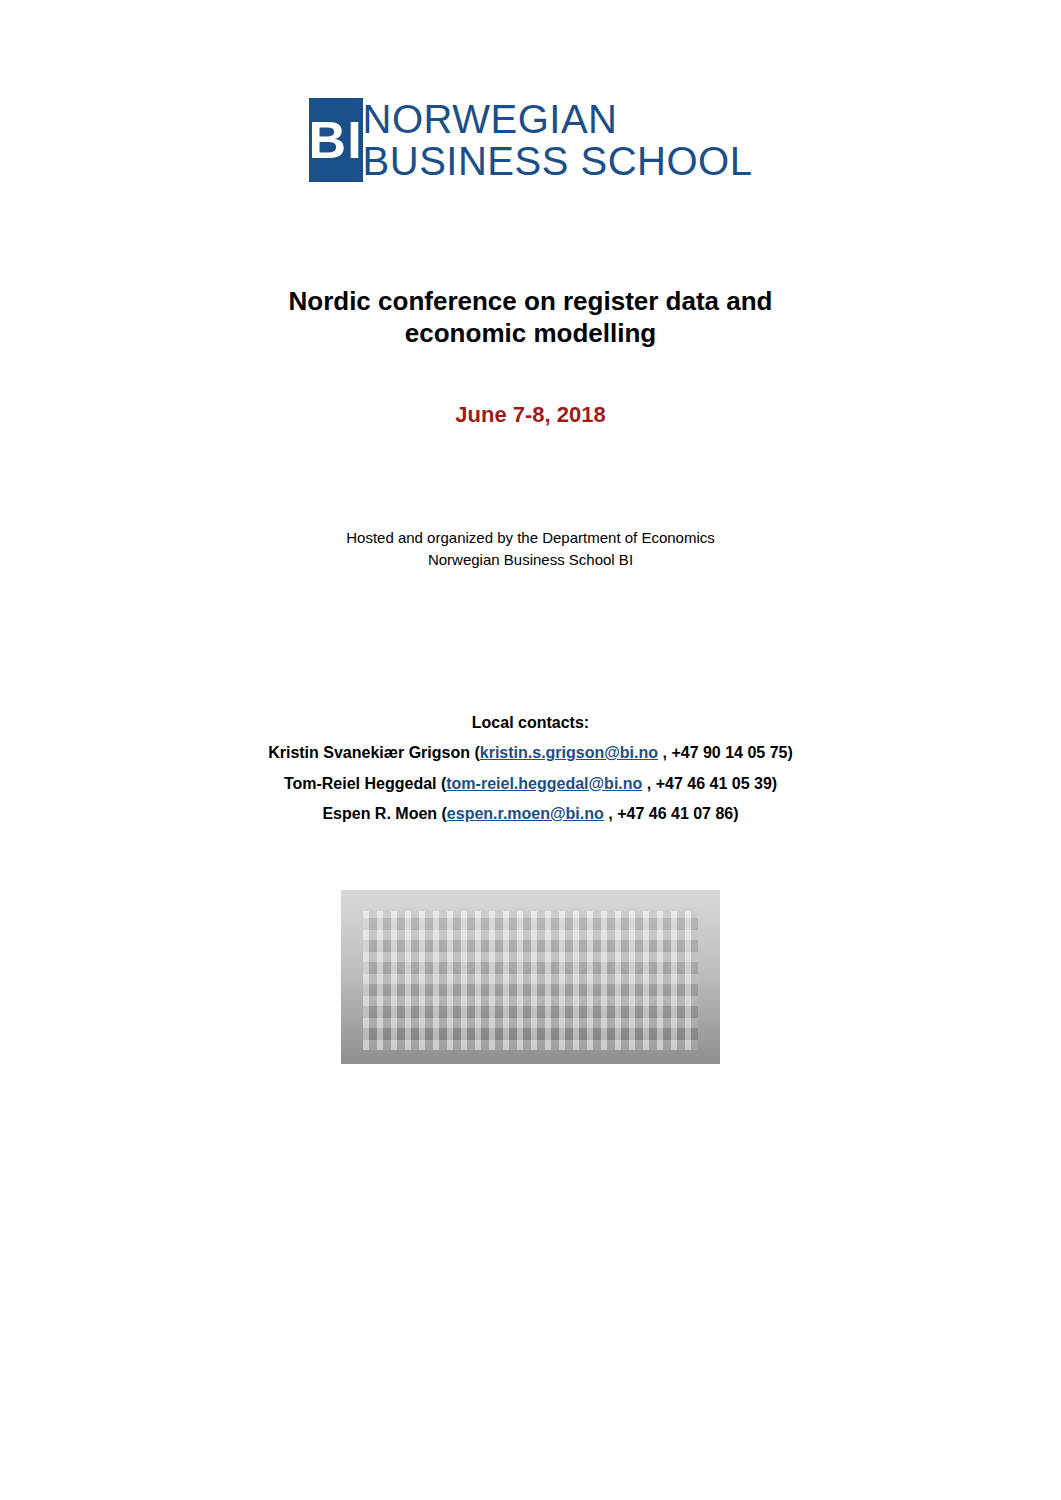| BI | NORWEGIAN BUSINESS SCHOOL |
Nordic conference on register data and economic modelling
June 7-8, 2018
Hosted and organized by the Department of Economics
Norwegian Business School BI
Local contacts:
Kristin Svanekiær Grigson (kristin.s.grigson@bi.no , +47 90 14 05 75)
Tom-Reiel Heggedal (tom-reiel.heggedal@bi.no , +47 46 41 05 39)
Espen R. Moen (espen.r.moen@bi.no , +47 46 41 07 86)